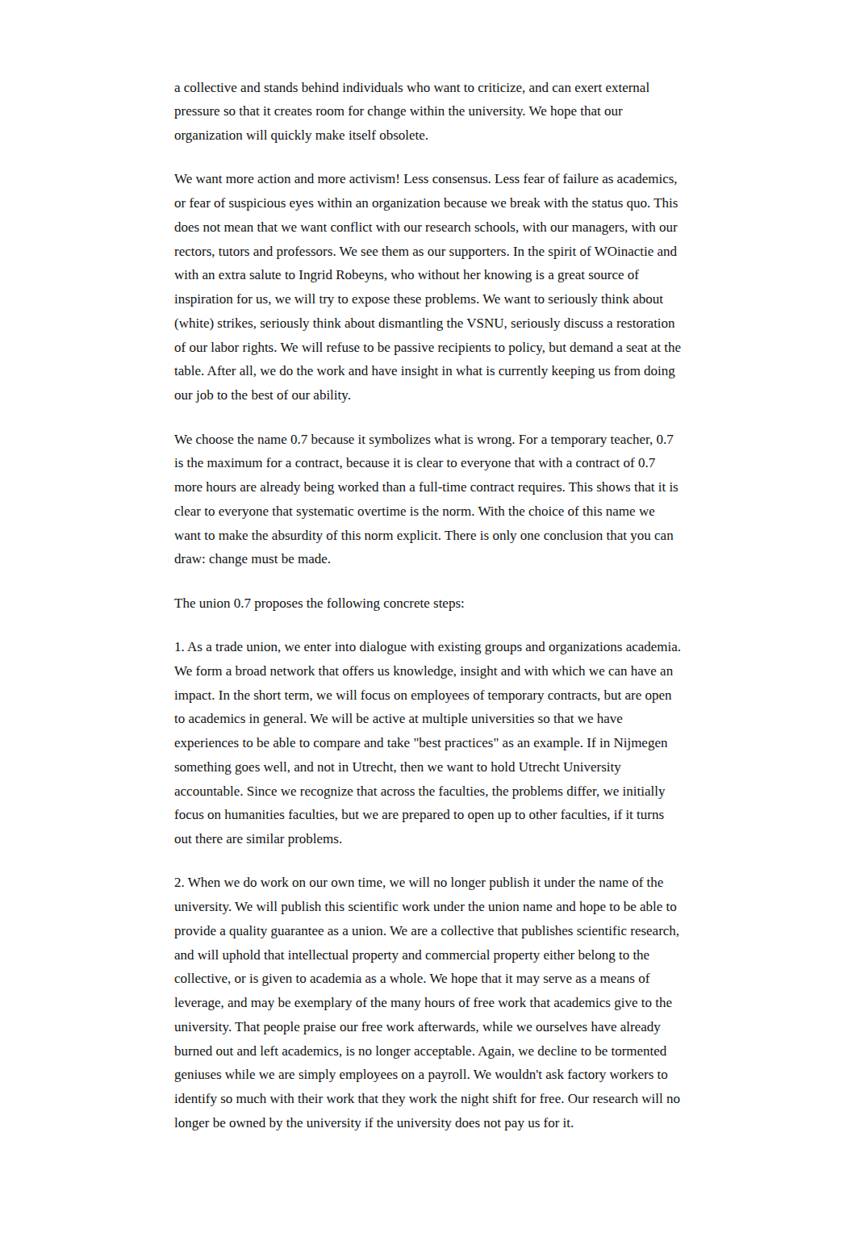a collective and stands behind individuals who want to criticize, and can exert external pressure so that it creates room for change within the university. We hope that our organization will quickly make itself obsolete.
We want more action and more activism! Less consensus. Less fear of failure as academics, or fear of suspicious eyes within an organization because we break with the status quo. This does not mean that we want conflict with our research schools, with our managers, with our rectors, tutors and professors. We see them as our supporters. In the spirit of WOinactie and with an extra salute to Ingrid Robeyns, who without her knowing is a great source of inspiration for us, we will try to expose these problems. We want to seriously think about (white) strikes, seriously think about dismantling the VSNU, seriously discuss a restoration of our labor rights. We will refuse to be passive recipients to policy, but demand a seat at the table. After all, we do the work and have insight in what is currently keeping us from doing our job to the best of our ability.
We choose the name 0.7 because it symbolizes what is wrong. For a temporary teacher, 0.7 is the maximum for a contract, because it is clear to everyone that with a contract of 0.7 more hours are already being worked than a full-time contract requires. This shows that it is clear to everyone that systematic overtime is the norm. With the choice of this name we want to make the absurdity of this norm explicit. There is only one conclusion that you can draw: change must be made.
The union 0.7 proposes the following concrete steps:
1. As a trade union, we enter into dialogue with existing groups and organizations academia. We form a broad network that offers us knowledge, insight and with which we can have an impact. In the short term, we will focus on employees of temporary contracts, but are open to academics in general. We will be active at multiple universities so that we have experiences to be able to compare and take "best practices" as an example. If in Nijmegen something goes well, and not in Utrecht, then we want to hold Utrecht University accountable. Since we recognize that across the faculties, the problems differ, we initially focus on humanities faculties, but we are prepared to open up to other faculties, if it turns out there are similar problems.
2. When we do work on our own time, we will no longer publish it under the name of the university. We will publish this scientific work under the union name and hope to be able to provide a quality guarantee as a union. We are a collective that publishes scientific research, and will uphold that intellectual property and commercial property either belong to the collective, or is given to academia as a whole. We hope that it may serve as a means of leverage, and may be exemplary of the many hours of free work that academics give to the university. That people praise our free work afterwards, while we ourselves have already burned out and left academics, is no longer acceptable. Again, we decline to be tormented geniuses while we are simply employees on a payroll. We wouldn't ask factory workers to identify so much with their work that they work the night shift for free. Our research will no longer be owned by the university if the university does not pay us for it.